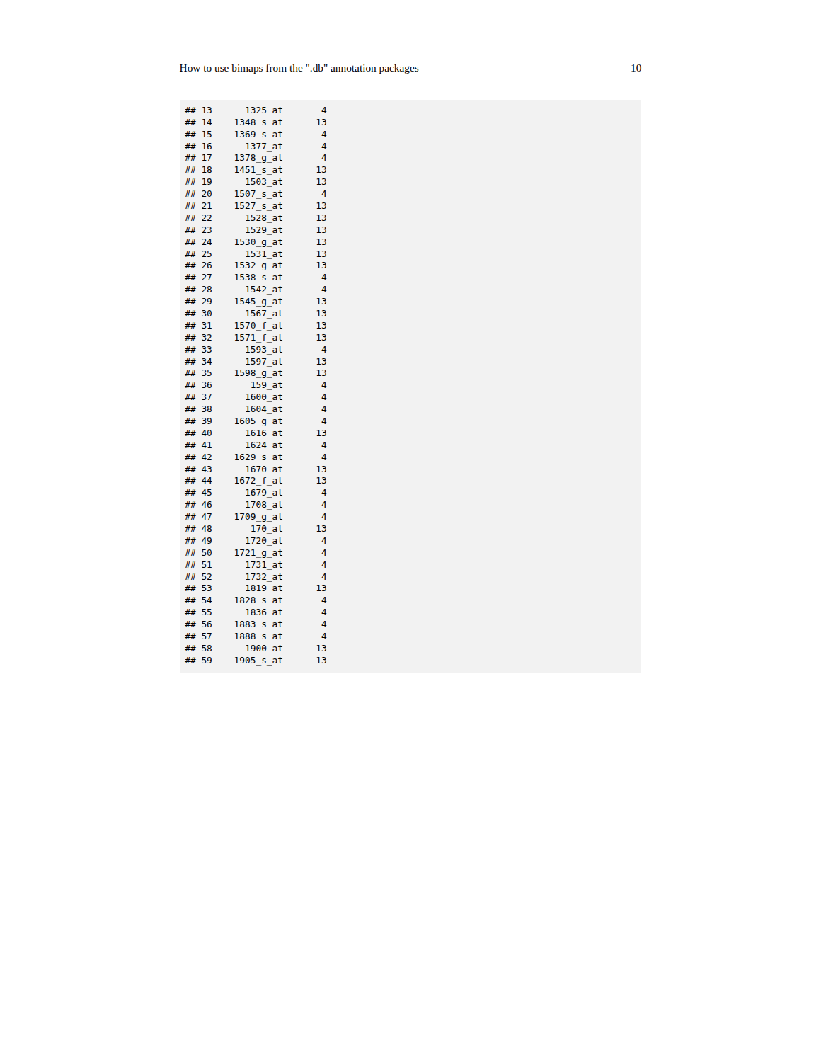How to use bimaps from the ".db" annotation packages 10
## 13      1325_at       4
## 14    1348_s_at      13
## 15    1369_s_at       4
## 16      1377_at       4
## 17    1378_g_at       4
## 18    1451_s_at      13
## 19      1503_at      13
## 20    1507_s_at       4
## 21    1527_s_at      13
## 22      1528_at      13
## 23      1529_at      13
## 24    1530_g_at      13
## 25      1531_at      13
## 26    1532_g_at      13
## 27    1538_s_at       4
## 28      1542_at       4
## 29    1545_g_at      13
## 30      1567_at      13
## 31    1570_f_at      13
## 32    1571_f_at      13
## 33      1593_at       4
## 34      1597_at      13
## 35    1598_g_at      13
## 36       159_at       4
## 37      1600_at       4
## 38      1604_at       4
## 39    1605_g_at       4
## 40      1616_at      13
## 41      1624_at       4
## 42    1629_s_at       4
## 43      1670_at      13
## 44    1672_f_at      13
## 45      1679_at       4
## 46      1708_at       4
## 47    1709_g_at       4
## 48       170_at      13
## 49      1720_at       4
## 50    1721_g_at       4
## 51      1731_at       4
## 52      1732_at       4
## 53      1819_at      13
## 54    1828_s_at       4
## 55      1836_at       4
## 56    1883_s_at       4
## 57    1888_s_at       4
## 58      1900_at      13
## 59    1905_s_at      13